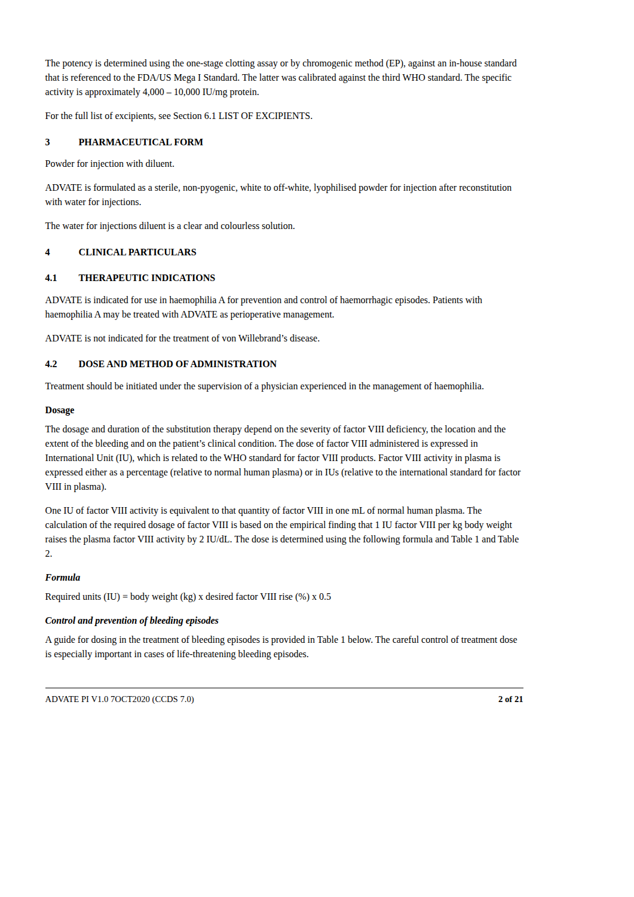The potency is determined using the one-stage clotting assay or by chromogenic method (EP), against an in-house standard that is referenced to the FDA/US Mega I Standard. The latter was calibrated against the third WHO standard. The specific activity is approximately 4,000 – 10,000 IU/mg protein.
For the full list of excipients, see Section 6.1 LIST OF EXCIPIENTS.
3 PHARMACEUTICAL FORM
Powder for injection with diluent.
ADVATE is formulated as a sterile, non-pyogenic, white to off-white, lyophilised powder for injection after reconstitution with water for injections.
The water for injections diluent is a clear and colourless solution.
4 CLINICAL PARTICULARS
4.1 THERAPEUTIC INDICATIONS
ADVATE is indicated for use in haemophilia A for prevention and control of haemorrhagic episodes. Patients with haemophilia A may be treated with ADVATE as perioperative management.
ADVATE is not indicated for the treatment of von Willebrand’s disease.
4.2 DOSE AND METHOD OF ADMINISTRATION
Treatment should be initiated under the supervision of a physician experienced in the management of haemophilia.
Dosage
The dosage and duration of the substitution therapy depend on the severity of factor VIII deficiency, the location and the extent of the bleeding and on the patient’s clinical condition. The dose of factor VIII administered is expressed in International Unit (IU), which is related to the WHO standard for factor VIII products. Factor VIII activity in plasma is expressed either as a percentage (relative to normal human plasma) or in IUs (relative to the international standard for factor VIII in plasma).
One IU of factor VIII activity is equivalent to that quantity of factor VIII in one mL of normal human plasma. The calculation of the required dosage of factor VIII is based on the empirical finding that 1 IU factor VIII per kg body weight raises the plasma factor VIII activity by 2 IU/dL. The dose is determined using the following formula and Table 1 and Table 2.
Formula
Required units (IU) = body weight (kg) x desired factor VIII rise (%) x 0.5
Control and prevention of bleeding episodes
A guide for dosing in the treatment of bleeding episodes is provided in Table 1 below. The careful control of treatment dose is especially important in cases of life-threatening bleeding episodes.
ADVATE PI V1.0 7OCT2020 (CCDS 7.0) 2 of 21